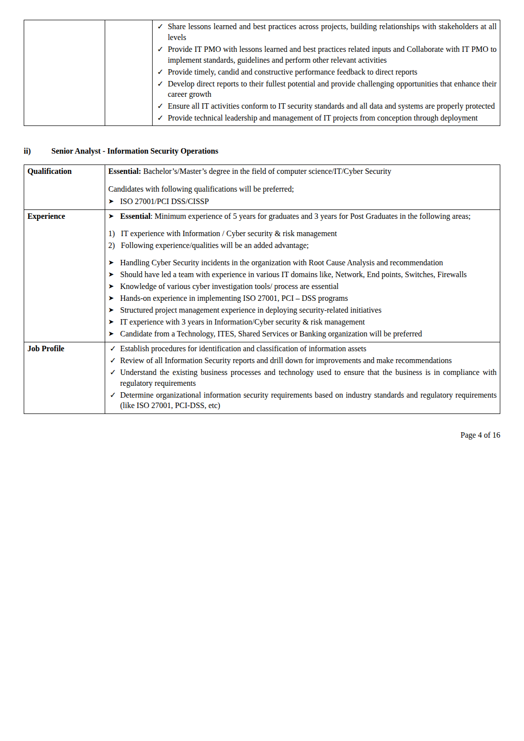| | | Share lessons learned and best practices across projects, building relationships with stakeholders at all levels Provide IT PMO with lessons learned and best practices related inputs and Collaborate with IT PMO to implement standards, guidelines and perform other relevant activities Provide timely, candid and constructive performance feedback to direct reports Develop direct reports to their fullest potential and provide challenging opportunities that enhance their career growth Ensure all IT activities conform to IT security standards and all data and systems are properly protected Provide technical leadership and management of IT projects from conception through deployment |
ii) Senior Analyst - Information Security Operations
| Qualification | Essential: Bachelor’s/Master’s degree in the field of computer science/IT/Cyber Security Candidates with following qualifications will be preferred; ISO 27001/PCI DSS/CISSP |
| Experience | Essential : Minimum experience of 5 years for graduates and 3 years for Post Graduates in the following areas; IT experience with Information / Cyber security & risk management Following experience/qualities will be an added advantage; Handling Cyber Security incidents in the organization with Root Cause Analysis and recommendation Should have led a team with experience in various IT domains like, Network, End points, Switches, Firewalls Knowledge of various cyber investigation tools/ process are essential Hands-on experience in implementing ISO 27001, PCI – DSS programs Structured project management experience in deploying security-related initiatives IT experience with 3 years in Information/Cyber security & risk management Candidate from a Technology, ITES, Shared Services or Banking organization will be preferred |
| Job Profile | Establish procedures for identification and classification of information assets Review of all Information Security reports and drill down for improvements and make recommendations Understand the existing business processes and technology used to ensure that the business is in compliance with regulatory requirements Determine organizational information security requirements based on industry standards and regulatory requirements (like ISO 27001, PCI-DSS, etc) |
Page 4 of 16